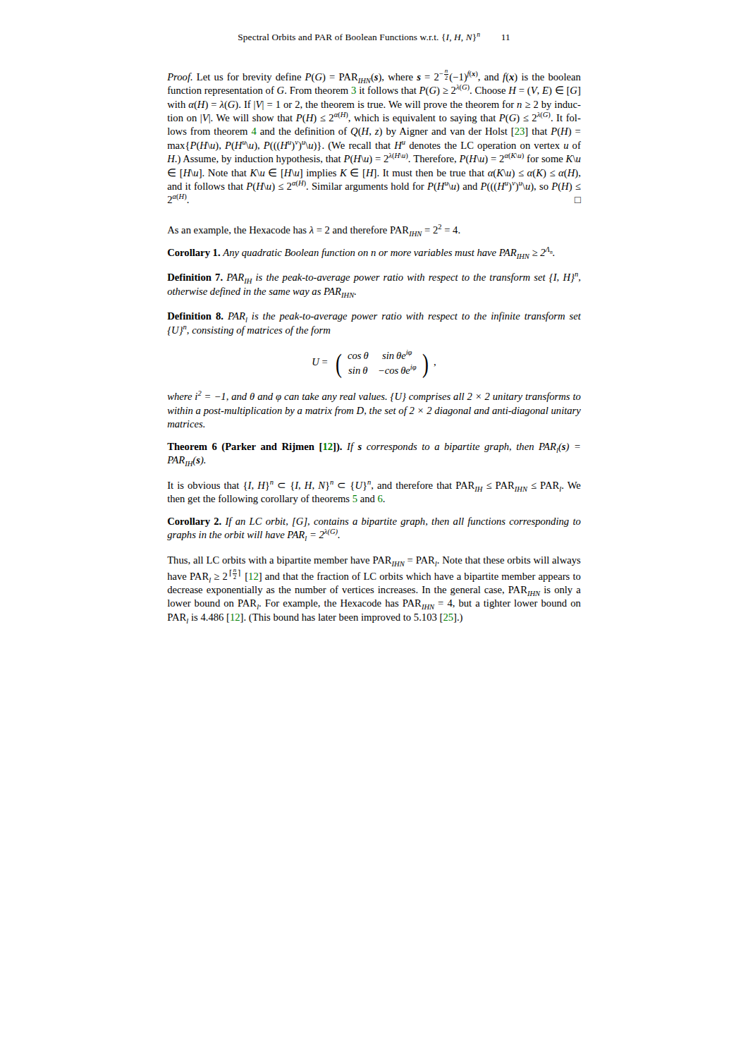Spectral Orbits and PAR of Boolean Functions w.r.t. {I, H, N}n11
Proof. Let us for brevity define P(G) = PARIHN(s), where s = 2−n 2(−1)f(x), and f(x) is the boolean function representation of G. From theorem 3 it follows that P(G) ≥ 2λ(G). Choose H = (V, E) ∈ [G] with α(H) = λ(G). If |V| = 1 or 2, the theorem is true. We will prove the theorem for n ≥ 2 by induction on |V|. We will show that P(H) ≤ 2α(H), which is equivalent to saying that P(G) ≤ 2λ(G). It follows from theorem 4 and the definition of Q(H, z) by Aigner and van der Holst [23] that P(H) = max{P(H\u), P(Hu\u), P(((Hu)v)u\u)}. (We recall that Hu denotes the LC operation on vertex u of H.) Assume, by induction hypothesis, that P(H\u) = 2λ(H\u). Therefore, P(H\u) = 2α(K\u) for some K\u ∈ [H\u]. Note that K\u ∈ [H\u] implies K ∈ [H]. It must then be true that α(K\u) ≤ α(K) ≤ α(H), and it follows that P(H\u) ≤ 2α(H). Similar arguments hold for P(Hu\u) and P(((Hu)v)u\u), so P(H) ≤ 2α(H).□
As an example, the Hexacode has λ = 2 and therefore PARIHN = 22 = 4.
Corollary 1. Any quadratic Boolean function on n or more variables must have PARIHN ≥ 2Λn.
Definition 7. PARIH is the peak-to-average power ratio with respect to the transform set {I, H}n, otherwise defined in the same way as PARIHN.
Definition 8. PARl is the peak-to-average power ratio with respect to the infinite transform set {U}n, consisting of matrices of the form
U = (
| cos θ | sin θe iφ |
| sin θ | −cos θe iφ |
) ,
where i2 = −1, and θ and φ can take any real values. {U} comprises all 2 × 2 unitary transforms to within a post-multiplication by a matrix from D, the set of 2 × 2 diagonal and anti-diagonal unitary matrices.
Theorem 6 (Parker and Rijmen [12]). If s corresponds to a bipartite graph, then PARl(s) = PARIH(s).
It is obvious that {I, H}n ⊂ {I, H, N}n ⊂ {U}n, and therefore that PARIH ≤ PARIHN ≤ PARl. We then get the following corollary of theorems 5 and 6.
Corollary 2. If an LC orbit, [G], contains a bipartite graph, then all functions corresponding to graphs in the orbit will have PARl = 2λ(G).
Thus, all LC orbits with a bipartite member have PARIHN = PARl. Note that these orbits will always have PARl ≥ 2⌈n 2⌉ [12] and that the fraction of LC orbits which have a bipartite member appears to decrease exponentially as the number of vertices increases. In the general case, PARIHN is only a lower bound on PARl. For example, the Hexacode has PARIHN = 4, but a tighter lower bound on PARl is 4.486 [12]. (This bound has later been improved to 5.103 [25].)